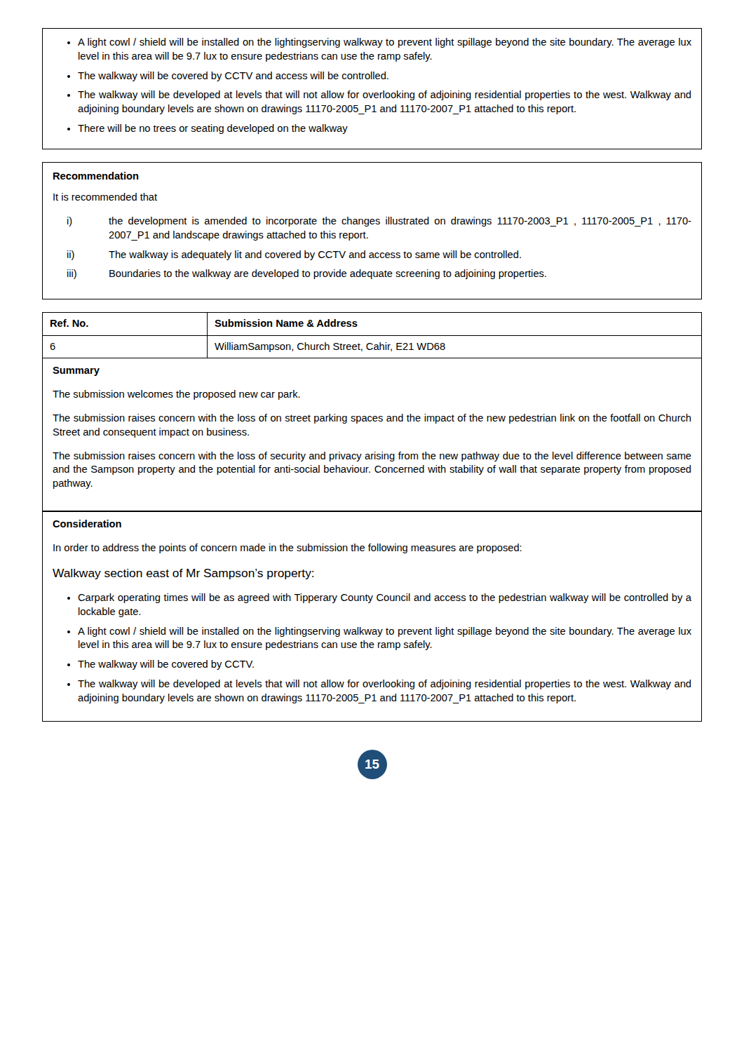A light cowl / shield will be installed on the lightingserving walkway to prevent light spillage beyond the site boundary. The average lux level in this area will be 9.7 lux to ensure pedestrians can use the ramp safely.
The walkway will be covered by CCTV and access will be controlled.
The walkway will be developed at levels that will not allow for overlooking of adjoining residential properties to the west. Walkway and adjoining boundary levels are shown on drawings 11170-2005_P1 and 11170-2007_P1 attached to this report.
There will be no trees or seating developed on the walkway
Recommendation
It is recommended that
the development is amended to incorporate the changes illustrated on drawings 11170-2003_P1 , 11170-2005_P1 , 1170-2007_P1 and landscape drawings attached to this report.
The walkway is adequately lit and covered by CCTV and access to same will be controlled.
Boundaries to the walkway are developed to provide adequate screening to adjoining properties.
| Ref. No. | Submission Name & Address |
| 6 | WilliamSampson, Church Street, Cahir, E21 WD68 |
Summary
The submission welcomes the proposed new car park.
The submission raises concern with the loss of on street parking spaces and the impact of the new pedestrian link on the footfall on Church Street and consequent impact on business.
The submission raises concern with the loss of security and privacy arising from the new pathway due to the level difference between same and the Sampson property and the potential for anti-social behaviour. Concerned with stability of wall that separate property from proposed pathway.
Consideration
In order to address the points of concern made in the submission the following measures are proposed:
Walkway section east of Mr Sampson’s property:
Carpark operating times will be as agreed with Tipperary County Council and access to the pedestrian walkway will be controlled by a lockable gate.
A light cowl / shield will be installed on the lightingserving walkway to prevent light spillage beyond the site boundary. The average lux level in this area will be 9.7 lux to ensure pedestrians can use the ramp safely.
The walkway will be covered by CCTV.
The walkway will be developed at levels that will not allow for overlooking of adjoining residential properties to the west. Walkway and adjoining boundary levels are shown on drawings 11170-2005_P1 and 11170-2007_P1 attached to this report.
15